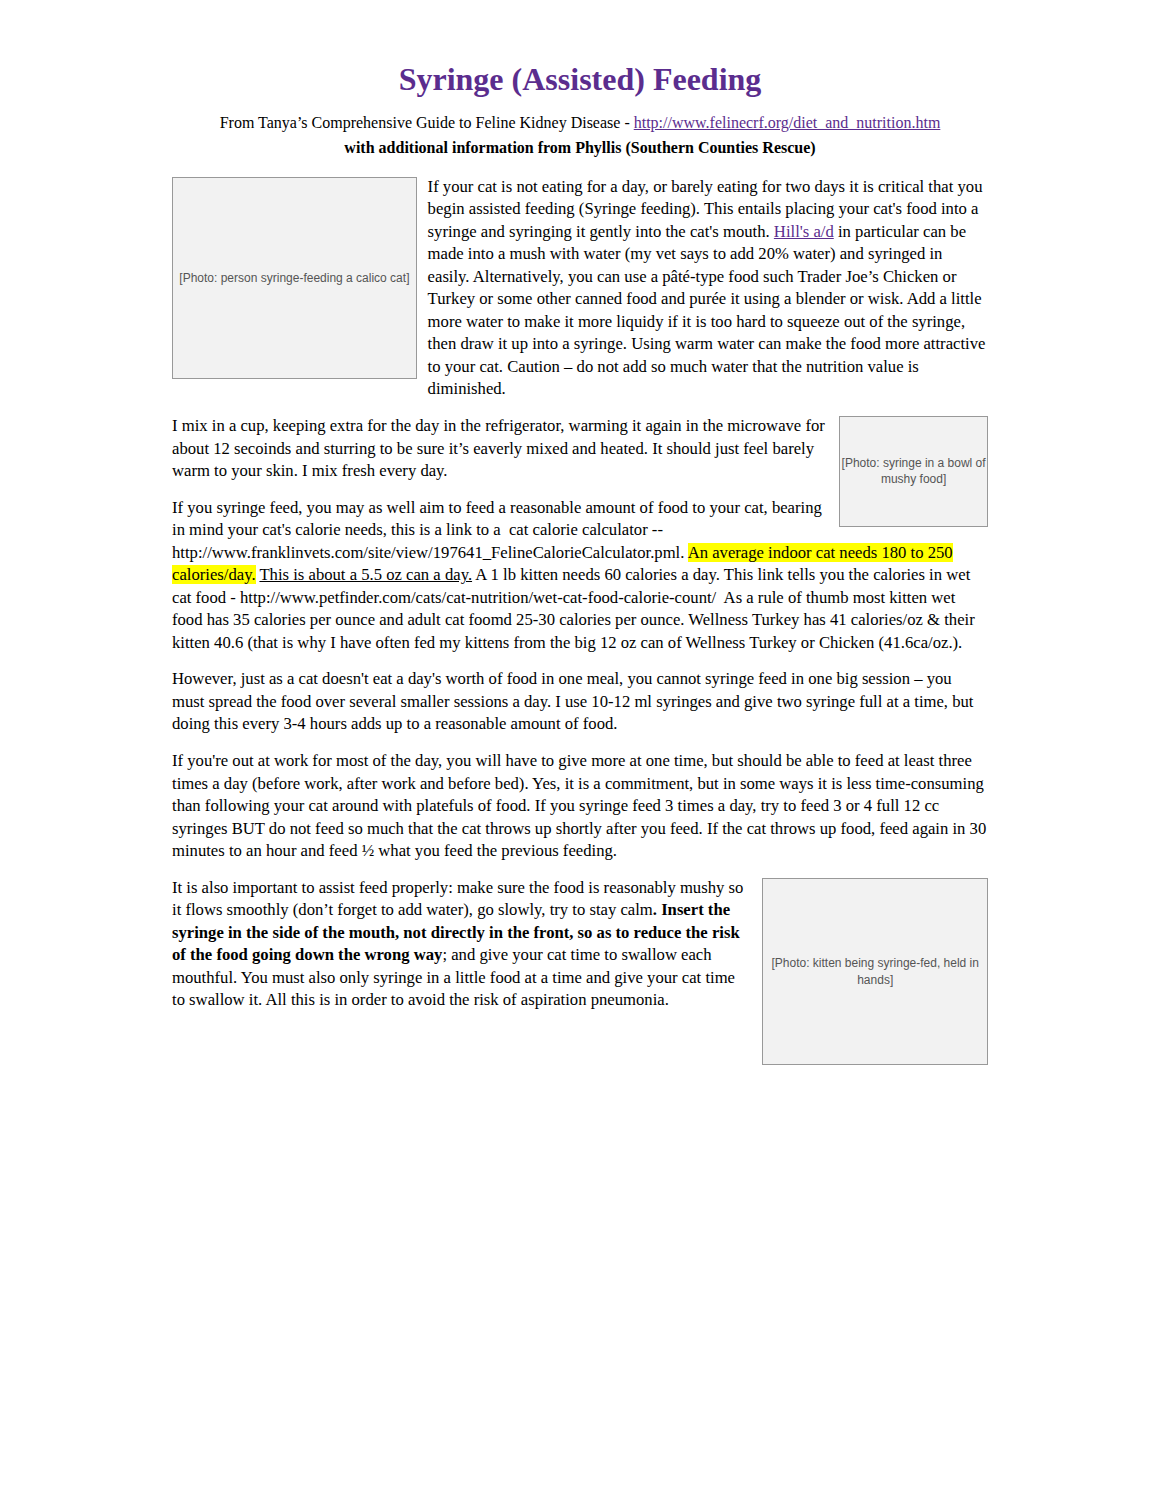Syringe (Assisted) Feeding
From Tanya’s Comprehensive Guide to Feline Kidney Disease - http://www.felinecrf.org/diet_and_nutrition.htm
with additional information from Phyllis (Southern Counties Rescue)
[Photo: person syringe-feeding a calico cat]
If your cat is not eating for a day, or barely eating for two days it is critical that you begin assisted feeding (Syringe feeding). This entails placing your cat's food into a syringe and syringing it gently into the cat's mouth. Hill's a/d in particular can be made into a mush with water (my vet says to add 20% water) and syringed in easily. Alternatively, you can use a pâté-type food such Trader Joe’s Chicken or Turkey or some other canned food and purée it using a blender or wisk. Add a little more water to make it more liquidy if it is too hard to squeeze out of the syringe, then draw it up into a syringe. Using warm water can make the food more attractive to your cat. Caution – do not add so much water that the nutrition value is diminished.
[Photo: syringe in a bowl of mushy food]
I mix in a cup, keeping extra for the day in the refrigerator, warming it again in the microwave for about 12 secoinds and sturring to be sure it’s eaverly mixed and heated. It should just feel barely warm to your skin. I mix fresh every day.
If you syringe feed, you may as well aim to feed a reasonable amount of food to your cat, bearing in mind your cat's calorie needs, this is a link to a cat calorie calculator -- http://www.franklinvets.com/site/view/197641_FelineCalorieCalculator.pml. An average indoor cat needs 180 to 250 calories/day. This is about a 5.5 oz can a day. A 1 lb kitten needs 60 calories a day. This link tells you the calories in wet cat food - http://www.petfinder.com/cats/cat-nutrition/wet-cat-food-calorie-count/ As a rule of thumb most kitten wet food has 35 calories per ounce and adult cat foomd 25-30 calories per ounce. Wellness Turkey has 41 calories/oz & their kitten 40.6 (that is why I have often fed my kittens from the big 12 oz can of Wellness Turkey or Chicken (41.6ca/oz.).
However, just as a cat doesn't eat a day's worth of food in one meal, you cannot syringe feed in one big session – you must spread the food over several smaller sessions a day. I use 10-12 ml syringes and give two syringe full at a time, but doing this every 3-4 hours adds up to a reasonable amount of food.
If you're out at work for most of the day, you will have to give more at one time, but should be able to feed at least three times a day (before work, after work and before bed). Yes, it is a commitment, but in some ways it is less time-consuming than following your cat around with platefuls of food. If you syringe feed 3 times a day, try to feed 3 or 4 full 12 cc syringes BUT do not feed so much that the cat throws up shortly after you feed. If the cat throws up food, feed again in 30 minutes to an hour and feed ½ what you feed the previous feeding.
[Photo: kitten being syringe-fed, held in hands]
It is also important to assist feed properly: make sure the food is reasonably mushy so it flows smoothly (don’t forget to add water), go slowly, try to stay calm. Insert the syringe in the side of the mouth, not directly in the front, so as to reduce the risk of the food going down the wrong way; and give your cat time to swallow each mouthful. You must also only syringe in a little food at a time and give your cat time to swallow it. All this is in order to avoid the risk of aspiration pneumonia.